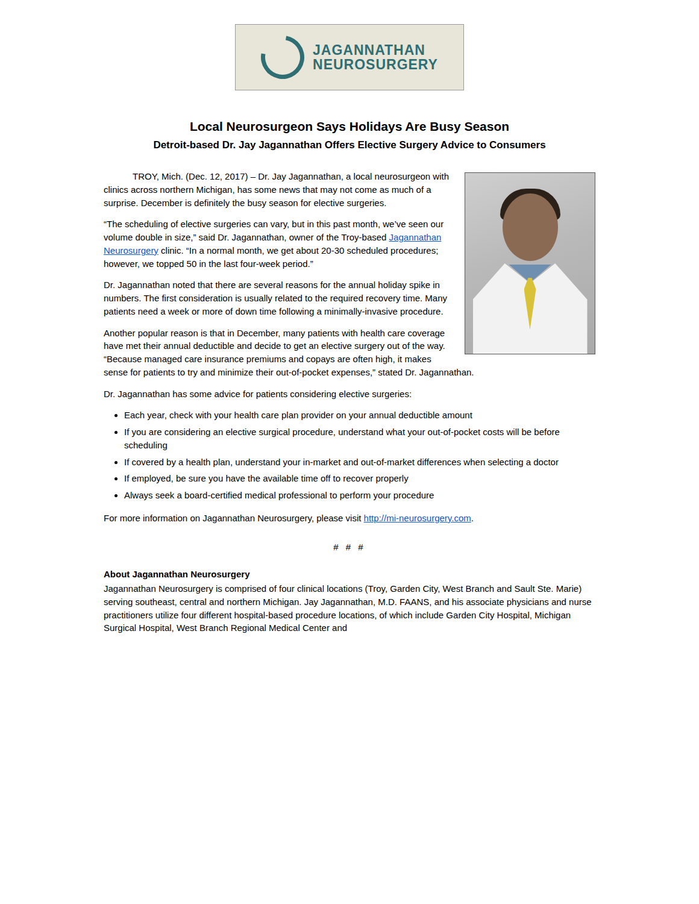JAGANNATHAN
NEUROSURGERY
Local Neurosurgeon Says Holidays Are Busy Season
Detroit-based Dr. Jay Jagannathan Offers Elective Surgery Advice to Consumers
TROY, Mich. (Dec. 12, 2017) – Dr. Jay Jagannathan, a local neurosurgeon with clinics across northern Michigan, has some news that may not come as much of a surprise. December is definitely the busy season for elective surgeries.
“The scheduling of elective surgeries can vary, but in this past month, we’ve seen our volume double in size,” said Dr. Jagannathan, owner of the Troy-based Jagannathan Neurosurgery clinic. “In a normal month, we get about 20-30 scheduled procedures; however, we topped 50 in the last four-week period.”
Dr. Jagannathan noted that there are several reasons for the annual holiday spike in numbers. The first consideration is usually related to the required recovery time. Many patients need a week or more of down time following a minimally-invasive procedure.
Another popular reason is that in December, many patients with health care coverage have met their annual deductible and decide to get an elective surgery out of the way. “Because managed care insurance premiums and copays are often high, it makes sense for patients to try and minimize their out-of-pocket expenses,” stated Dr. Jagannathan.
Dr. Jagannathan has some advice for patients considering elective surgeries:
Each year, check with your health care plan provider on your annual deductible amount
If you are considering an elective surgical procedure, understand what your out-of-pocket costs will be before scheduling
If covered by a health plan, understand your in-market and out-of-market differences when selecting a doctor
If employed, be sure you have the available time off to recover properly
Always seek a board-certified medical professional to perform your procedure
For more information on Jagannathan Neurosurgery, please visit http://mi-neurosurgery.com.
# # #
About Jagannathan Neurosurgery
Jagannathan Neurosurgery is comprised of four clinical locations (Troy, Garden City, West Branch and Sault Ste. Marie) serving southeast, central and northern Michigan. Jay Jagannathan, M.D. FAANS, and his associate physicians and nurse practitioners utilize four different hospital-based procedure locations, of which include Garden City Hospital, Michigan Surgical Hospital, West Branch Regional Medical Center and